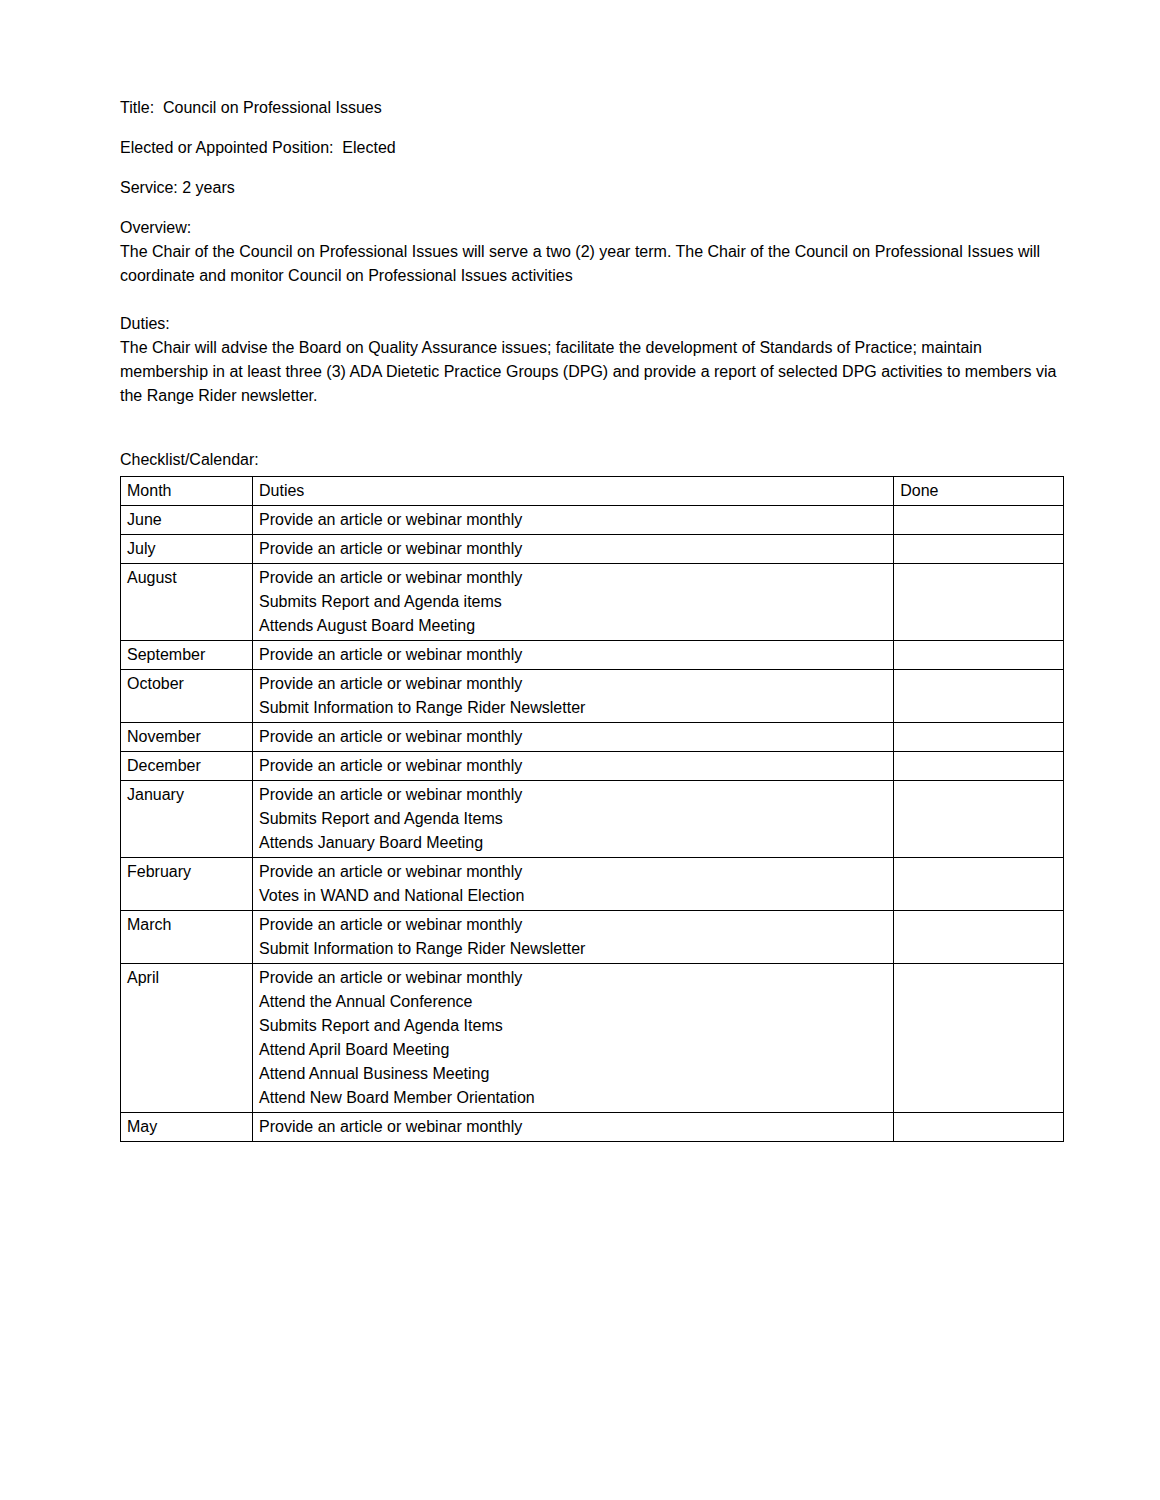Title: Council on Professional Issues
Elected or Appointed Position: Elected
Service: 2 years
Overview:
The Chair of the Council on Professional Issues will serve a two (2) year term. The Chair of the Council on Professional Issues will coordinate and monitor Council on Professional Issues activities
Duties:
The Chair will advise the Board on Quality Assurance issues; facilitate the development of Standards of Practice; maintain membership in at least three (3) ADA Dietetic Practice Groups (DPG) and provide a report of selected DPG activities to members via the Range Rider newsletter.
Checklist/Calendar:
| Month | Duties | Done |
| --- | --- | --- |
| June | Provide an article or webinar monthly | |
| July | Provide an article or webinar monthly | |
| August | Provide an article or webinar monthly Submits Report and Agenda items Attends August Board Meeting | |
| September | Provide an article or webinar monthly | |
| October | Provide an article or webinar monthly Submit Information to Range Rider Newsletter | |
| November | Provide an article or webinar monthly | |
| December | Provide an article or webinar monthly | |
| January | Provide an article or webinar monthly Submits Report and Agenda Items Attends January Board Meeting | |
| February | Provide an article or webinar monthly Votes in WAND and National Election | |
| March | Provide an article or webinar monthly Submit Information to Range Rider Newsletter | |
| April | Provide an article or webinar monthly Attend the Annual Conference Submits Report and Agenda Items Attend April Board Meeting Attend Annual Business Meeting Attend New Board Member Orientation | |
| May | Provide an article or webinar monthly | |